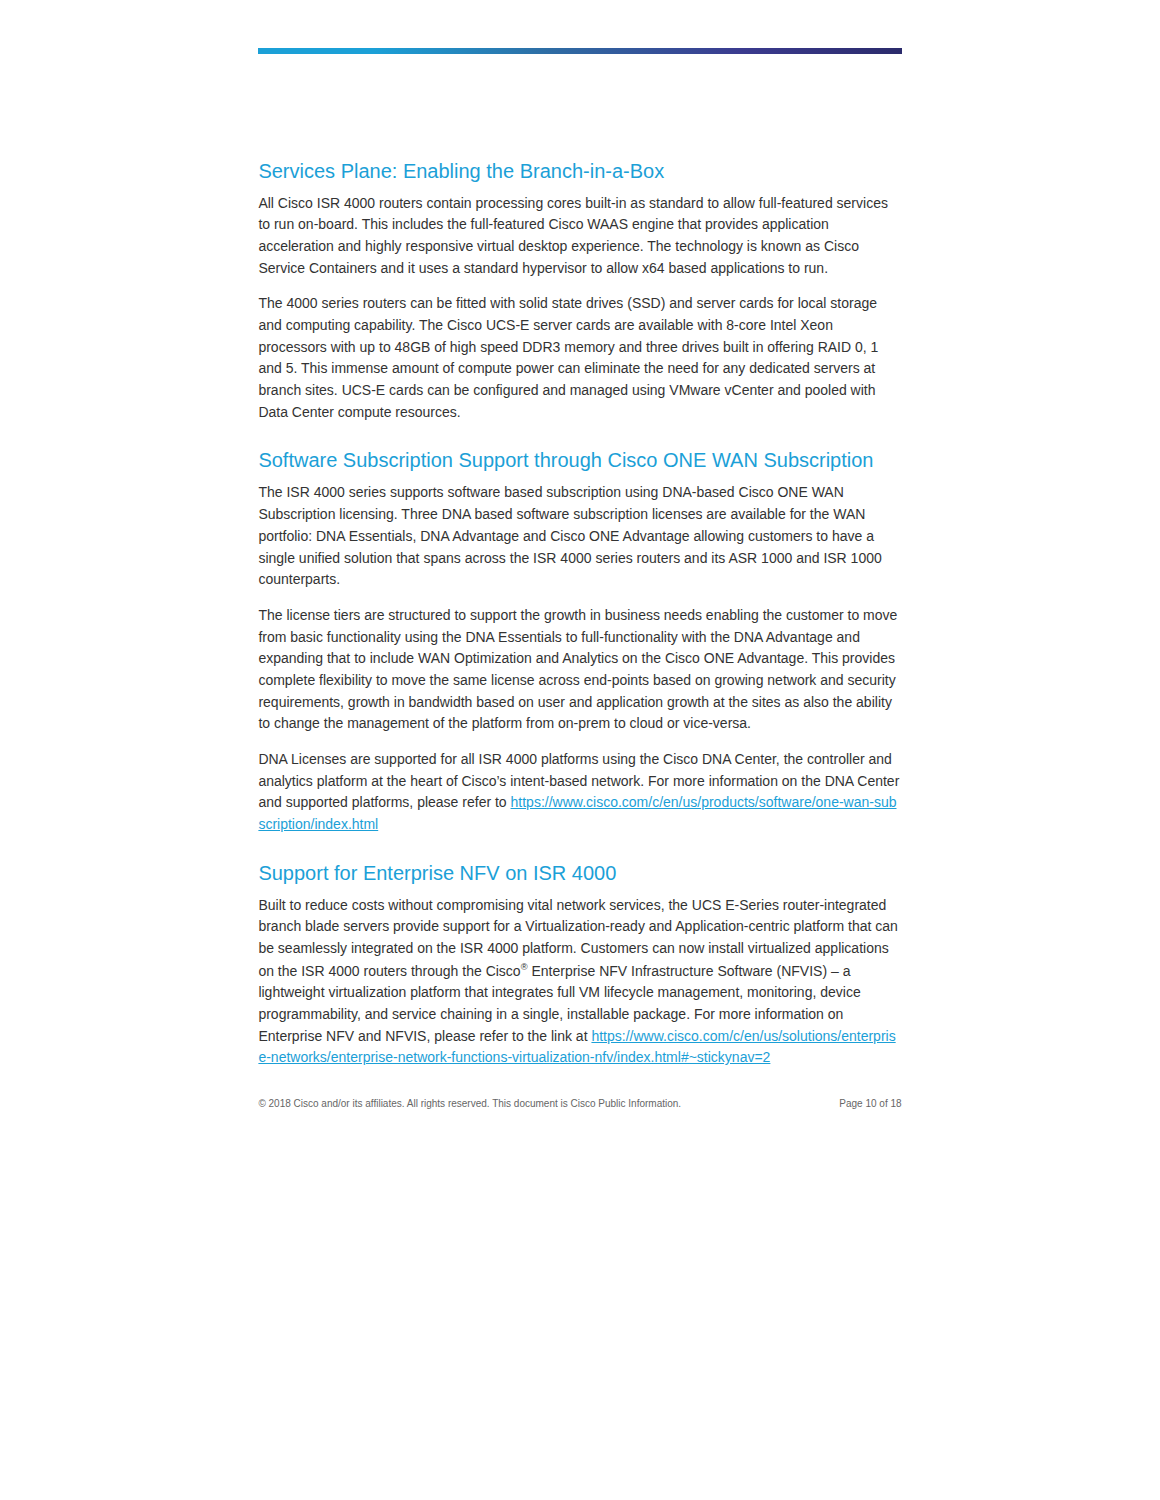Services Plane: Enabling the Branch-in-a-Box
All Cisco ISR 4000 routers contain processing cores built-in as standard to allow full-featured services to run on-board. This includes the full-featured Cisco WAAS engine that provides application acceleration and highly responsive virtual desktop experience. The technology is known as Cisco Service Containers and it uses a standard hypervisor to allow x64 based applications to run.
The 4000 series routers can be fitted with solid state drives (SSD) and server cards for local storage and computing capability. The Cisco UCS-E server cards are available with 8-core Intel Xeon processors with up to 48GB of high speed DDR3 memory and three drives built in offering RAID 0, 1 and 5. This immense amount of compute power can eliminate the need for any dedicated servers at branch sites. UCS-E cards can be configured and managed using VMware vCenter and pooled with Data Center compute resources.
Software Subscription Support through Cisco ONE WAN Subscription
The ISR 4000 series supports software based subscription using DNA-based Cisco ONE WAN Subscription licensing. Three DNA based software subscription licenses are available for the WAN portfolio: DNA Essentials, DNA Advantage and Cisco ONE Advantage allowing customers to have a single unified solution that spans across the ISR 4000 series routers and its ASR 1000 and ISR 1000 counterparts.
The license tiers are structured to support the growth in business needs enabling the customer to move from basic functionality using the DNA Essentials to full-functionality with the DNA Advantage and expanding that to include WAN Optimization and Analytics on the Cisco ONE Advantage. This provides complete flexibility to move the same license across end-points based on growing network and security requirements, growth in bandwidth based on user and application growth at the sites as also the ability to change the management of the platform from on-prem to cloud or vice-versa.
DNA Licenses are supported for all ISR 4000 platforms using the Cisco DNA Center, the controller and analytics platform at the heart of Cisco’s intent-based network. For more information on the DNA Center and supported platforms, please refer to https://www.cisco.com/c/en/us/products/software/one-wan-subscription/index.html
Support for Enterprise NFV on ISR 4000
Built to reduce costs without compromising vital network services, the UCS E-Series router-integrated branch blade servers provide support for a Virtualization-ready and Application-centric platform that can be seamlessly integrated on the ISR 4000 platform. Customers can now install virtualized applications on the ISR 4000 routers through the Cisco® Enterprise NFV Infrastructure Software (NFVIS) – a lightweight virtualization platform that integrates full VM lifecycle management, monitoring, device programmability, and service chaining in a single, installable package. For more information on Enterprise NFV and NFVIS, please refer to the link at https://www.cisco.com/c/en/us/solutions/enterprise-networks/enterprise-network-functions-virtualization-nfv/index.html#~stickynav=2
© 2018 Cisco and/or its affiliates. All rights reserved. This document is Cisco Public Information. Page 10 of 18